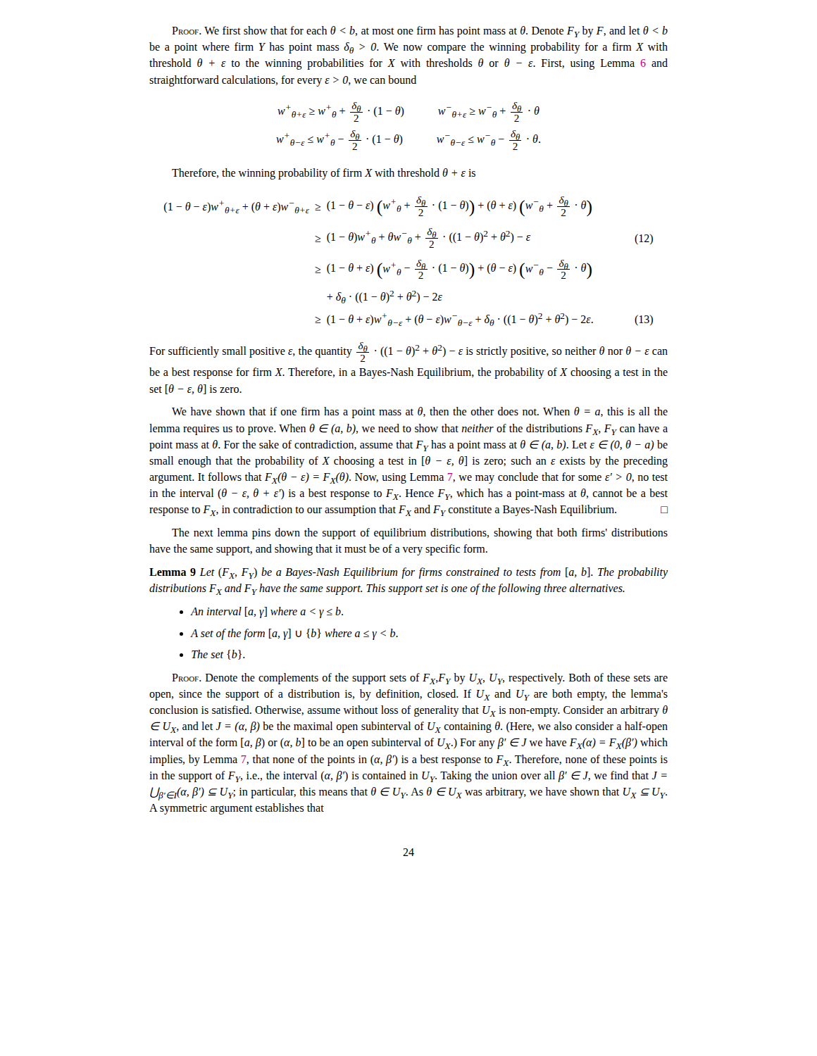Proof. We first show that for each θ < b, at most one firm has point mass at θ. Denote FY by F, and let θ < b be a point where firm Y has point mass δθ > 0. We now compare the winning probability for a firm X with threshold θ + ε to the winning probabilities for X with thresholds θ or θ − ε. First, using Lemma 6 and straightforward calculations, for every ε > 0, we can bound
w+θ+ε ≥ w+θ + δθ 2 · (1 − θ) w−θ+ε ≥ w−θ + δθ 2 · θ
w+θ−ε ≤ w+θ − δθ 2 · (1 − θ) w−θ−ε ≤ w−θ − δθ 2 · θ.
Therefore, the winning probability of firm X with threshold θ + ε is
(1 − θ − ε)w+θ+ε + (θ + ε)w−θ+ε
≥
(1 − θ − ε) (w+θ + δθ 2 · (1 − θ)) + (θ + ε) (w−θ + δθ 2 · θ)
≥
(1 − θ)w+θ + θw−θ + δθ 2 · ((1 − θ)2 + θ2) − ε
(12)
≥
(1 − θ + ε) (w+θ − δθ 2 · (1 − θ)) + (θ − ε) (w−θ − δθ 2 · θ)
+ δθ · ((1 − θ)2 + θ2) − 2ε
≥
(1 − θ + ε)w+θ−ε + (θ − ε)w−θ−ε + δθ · ((1 − θ)2 + θ2) − 2ε.
(13)
For sufficiently small positive ε, the quantity δθ 2 · ((1 − θ)2 + θ2) − ε is strictly positive, so neither θ nor θ − ε can be a best response for firm X. Therefore, in a Bayes-Nash Equilibrium, the probability of X choosing a test in the set [θ − ε, θ] is zero.
We have shown that if one firm has a point mass at θ, then the other does not. When θ = a, this is all the lemma requires us to prove. When θ ∈ (a, b), we need to show that neither of the distributions FX, FY can have a point mass at θ. For the sake of contradiction, assume that FY has a point mass at θ ∈ (a, b). Let ε ∈ (0, θ − a) be small enough that the probability of X choosing a test in [θ − ε, θ] is zero; such an ε exists by the preceding argument. It follows that FX(θ − ε) = FX(θ). Now, using Lemma 7, we may conclude that for some ε′ > 0, no test in the interval (θ − ε, θ + ε′) is a best response to FX. Hence FY, which has a point-mass at θ, cannot be a best response to FX, in contradiction to our assumption that FX and FY constitute a Bayes-Nash Equilibrium. □
The next lemma pins down the support of equilibrium distributions, showing that both firms' distributions have the same support, and showing that it must be of a very specific form.
Lemma 9 Let (FX, FY) be a Bayes-Nash Equilibrium for firms constrained to tests from [a, b]. The probability distributions FX and FY have the same support. This support set is one of the following three alternatives.
An interval [a, γ] where a < γ ≤ b.
A set of the form [a, γ] ∪ {b} where a ≤ γ < b.
The set {b}.
Proof. Denote the complements of the support sets of FX,FY by UX, UY, respectively. Both of these sets are open, since the support of a distribution is, by definition, closed. If UX and UY are both empty, the lemma's conclusion is satisfied. Otherwise, assume without loss of generality that UX is non-empty. Consider an arbitrary θ ∈ UX, and let J = (α, β) be the maximal open subinterval of UX containing θ. (Here, we also consider a half-open interval of the form [a, β) or (α, b] to be an open subinterval of UX.) For any β′ ∈ J we have FX(α) = FX(β′) which implies, by Lemma 7, that none of the points in (α, β′) is a best response to FX. Therefore, none of these points is in the support of FY, i.e., the interval (α, β′) is contained in UY. Taking the union over all β′ ∈ J, we find that J = ⋃β′∈I(α, β′) ⊆ UY; in particular, this means that θ ∈ UY. As θ ∈ UX was arbitrary, we have shown that UX ⊆ UY. A symmetric argument establishes that
24